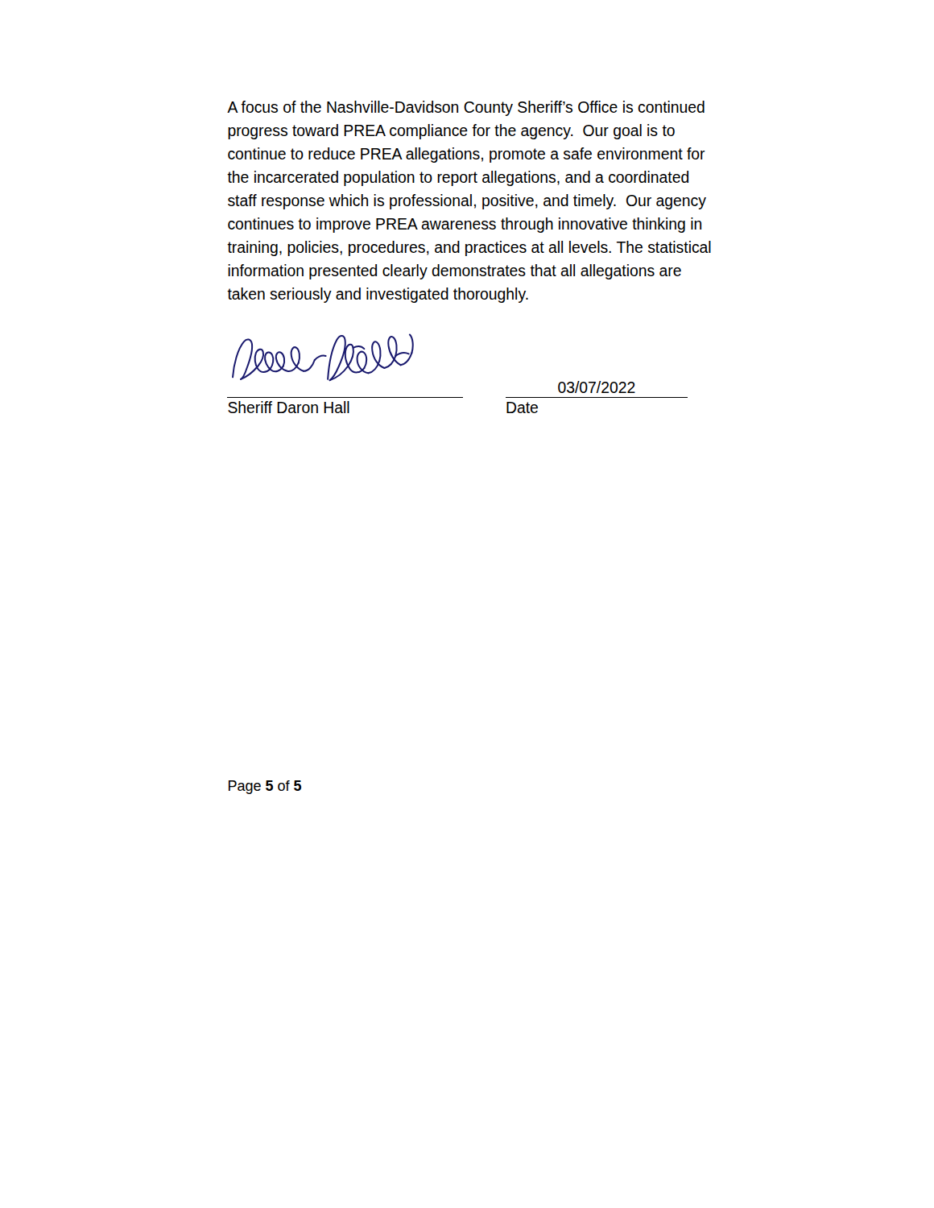A focus of the Nashville-Davidson County Sheriff’s Office is continued progress toward PREA compliance for the agency. Our goal is to continue to reduce PREA allegations, promote a safe environment for the incarcerated population to report allegations, and a coordinated staff response which is professional, positive, and timely. Our agency continues to improve PREA awareness through innovative thinking in training, policies, procedures, and practices at all levels. The statistical information presented clearly demonstrates that all allegations are taken seriously and investigated thoroughly.
03/07/2022
Sheriff Daron Hall
Date
Page 5 of 5